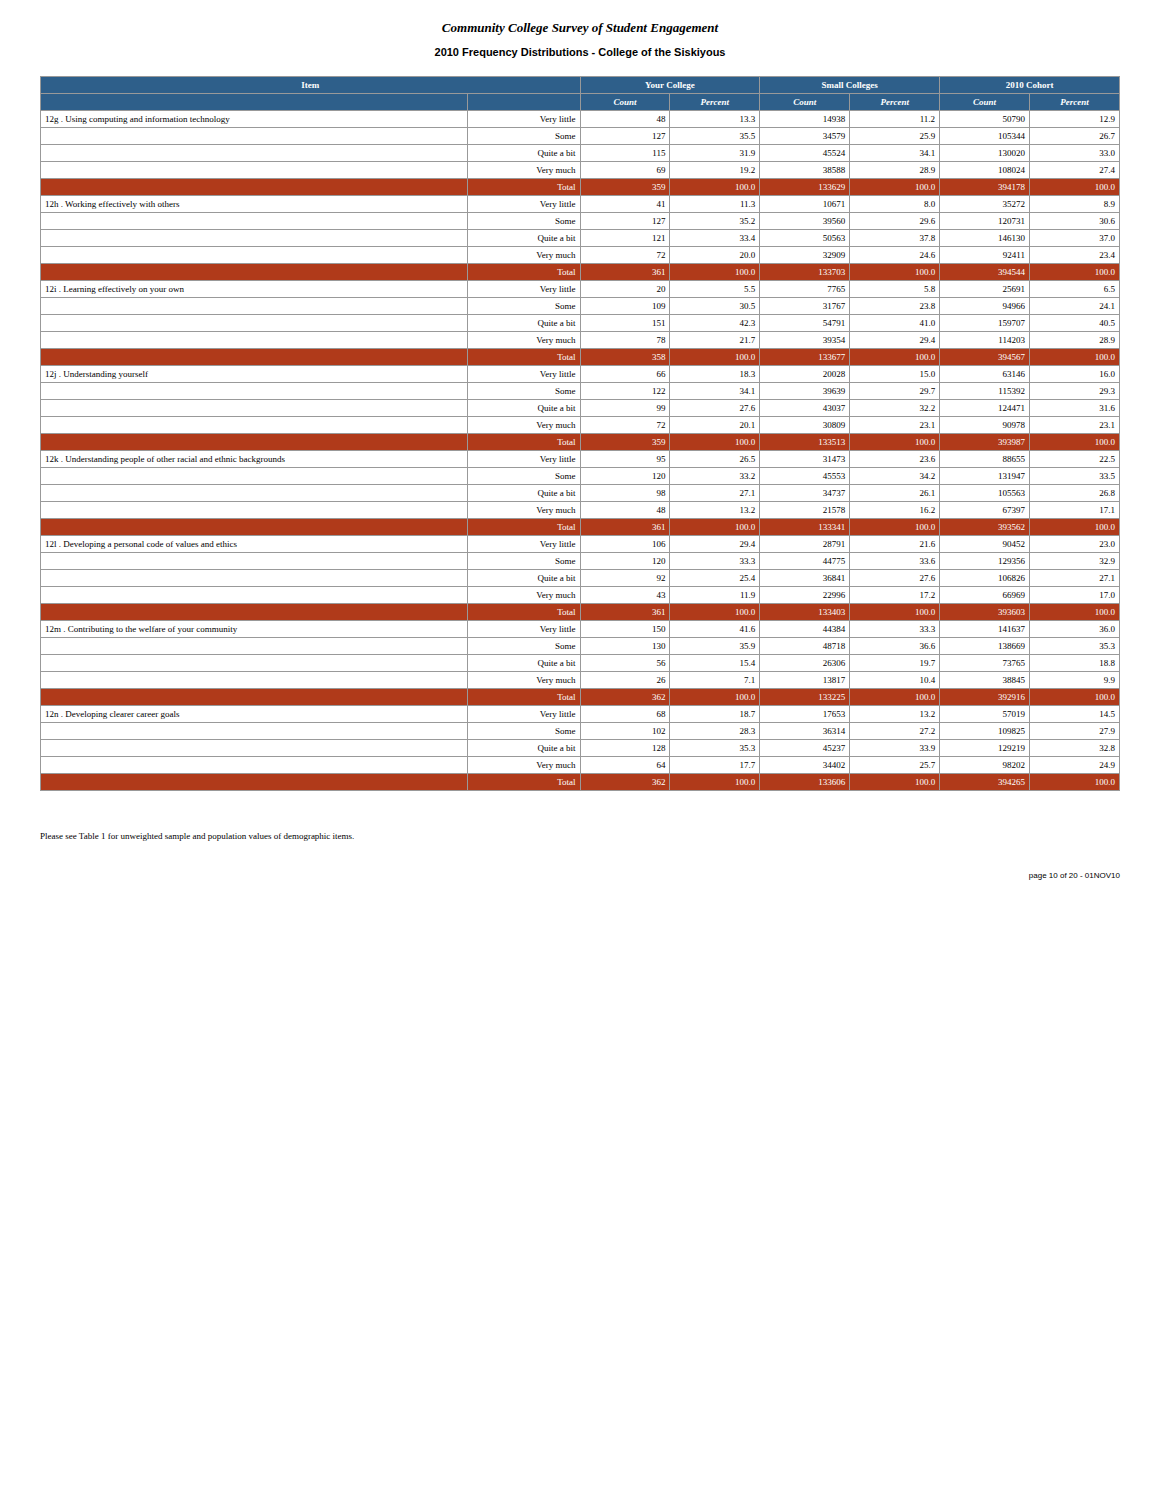Community College Survey of Student Engagement
2010 Frequency Distributions - College of the Siskiyous
| Item | Your College | Small Colleges | 2010 Cohort |
| --- | --- | --- | --- |
| | | Count | Percent | Count | Percent | Count | Percent |
| 12g . Using computing and information technology | Very little | 48 | 13.3 | 14938 | 11.2 | 50790 | 12.9 |
| | Some | 127 | 35.5 | 34579 | 25.9 | 105344 | 26.7 |
| | Quite a bit | 115 | 31.9 | 45524 | 34.1 | 130020 | 33.0 |
| | Very much | 69 | 19.2 | 38588 | 28.9 | 108024 | 27.4 |
| | Total | 359 | 100.0 | 133629 | 100.0 | 394178 | 100.0 |
| 12h . Working effectively with others | Very little | 41 | 11.3 | 10671 | 8.0 | 35272 | 8.9 |
| | Some | 127 | 35.2 | 39560 | 29.6 | 120731 | 30.6 |
| | Quite a bit | 121 | 33.4 | 50563 | 37.8 | 146130 | 37.0 |
| | Very much | 72 | 20.0 | 32909 | 24.6 | 92411 | 23.4 |
| | Total | 361 | 100.0 | 133703 | 100.0 | 394544 | 100.0 |
| 12i . Learning effectively on your own | Very little | 20 | 5.5 | 7765 | 5.8 | 25691 | 6.5 |
| | Some | 109 | 30.5 | 31767 | 23.8 | 94966 | 24.1 |
| | Quite a bit | 151 | 42.3 | 54791 | 41.0 | 159707 | 40.5 |
| | Very much | 78 | 21.7 | 39354 | 29.4 | 114203 | 28.9 |
| | Total | 358 | 100.0 | 133677 | 100.0 | 394567 | 100.0 |
| 12j . Understanding yourself | Very little | 66 | 18.3 | 20028 | 15.0 | 63146 | 16.0 |
| | Some | 122 | 34.1 | 39639 | 29.7 | 115392 | 29.3 |
| | Quite a bit | 99 | 27.6 | 43037 | 32.2 | 124471 | 31.6 |
| | Very much | 72 | 20.1 | 30809 | 23.1 | 90978 | 23.1 |
| | Total | 359 | 100.0 | 133513 | 100.0 | 393987 | 100.0 |
| 12k . Understanding people of other racial and ethnic backgrounds | Very little | 95 | 26.5 | 31473 | 23.6 | 88655 | 22.5 |
| | Some | 120 | 33.2 | 45553 | 34.2 | 131947 | 33.5 |
| | Quite a bit | 98 | 27.1 | 34737 | 26.1 | 105563 | 26.8 |
| | Very much | 48 | 13.2 | 21578 | 16.2 | 67397 | 17.1 |
| | Total | 361 | 100.0 | 133341 | 100.0 | 393562 | 100.0 |
| 12l . Developing a personal code of values and ethics | Very little | 106 | 29.4 | 28791 | 21.6 | 90452 | 23.0 |
| | Some | 120 | 33.3 | 44775 | 33.6 | 129356 | 32.9 |
| | Quite a bit | 92 | 25.4 | 36841 | 27.6 | 106826 | 27.1 |
| | Very much | 43 | 11.9 | 22996 | 17.2 | 66969 | 17.0 |
| | Total | 361 | 100.0 | 133403 | 100.0 | 393603 | 100.0 |
| 12m . Contributing to the welfare of your community | Very little | 150 | 41.6 | 44384 | 33.3 | 141637 | 36.0 |
| | Some | 130 | 35.9 | 48718 | 36.6 | 138669 | 35.3 |
| | Quite a bit | 56 | 15.4 | 26306 | 19.7 | 73765 | 18.8 |
| | Very much | 26 | 7.1 | 13817 | 10.4 | 38845 | 9.9 |
| | Total | 362 | 100.0 | 133225 | 100.0 | 392916 | 100.0 |
| 12n . Developing clearer career goals | Very little | 68 | 18.7 | 17653 | 13.2 | 57019 | 14.5 |
| | Some | 102 | 28.3 | 36314 | 27.2 | 109825 | 27.9 |
| | Quite a bit | 128 | 35.3 | 45237 | 33.9 | 129219 | 32.8 |
| | Very much | 64 | 17.7 | 34402 | 25.7 | 98202 | 24.9 |
| | Total | 362 | 100.0 | 133606 | 100.0 | 394265 | 100.0 |
Please see Table 1 for unweighted sample and population values of demographic items.
page 10 of 20 - 01NOV10